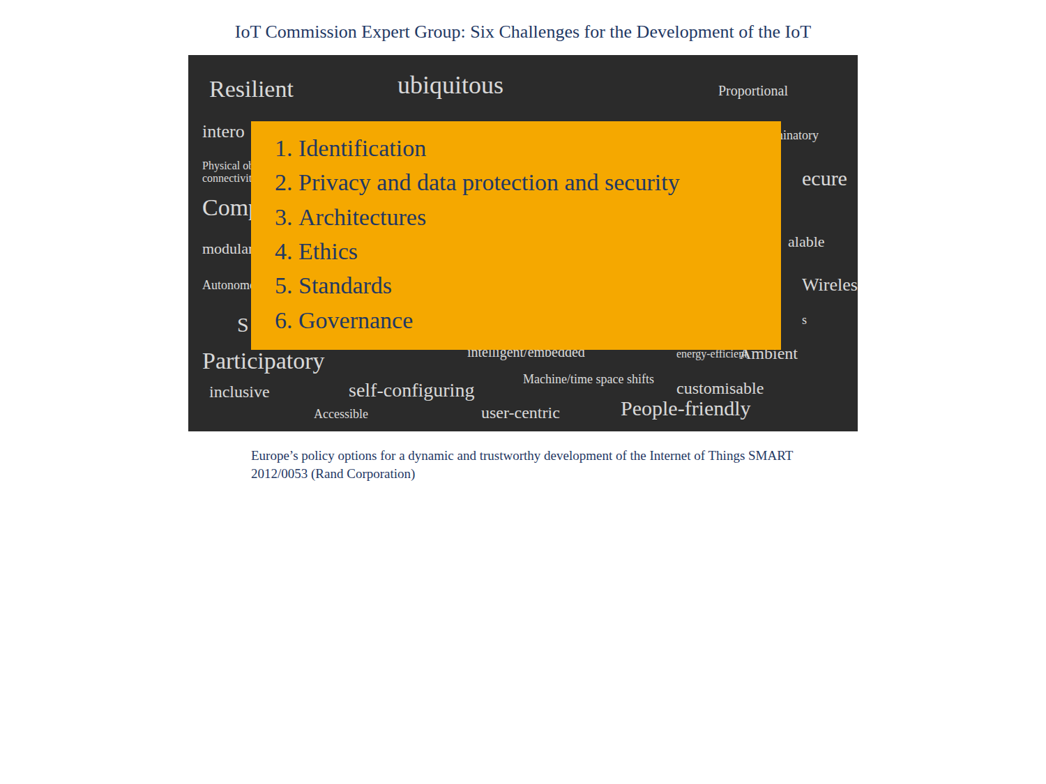IoT Commission Expert Group: Six Challenges for the Development of the IoT
Resilient ubiquitous Proportional intero criminatory Physical ob
connectivit ecure Comp modular alable Autonomous Wireless S s Participatory intelligent/embedded energy-efficient Ambient inclusive self-configuring Machine/time space shifts customisable Accessible user-centric People-friendly accountable Uniquely
identifiable
Identification
Privacy and data protection and security
Architectures
Ethics
Standards
Governance
Europe’s policy options for a dynamic and trustworthy development of the Internet of Things SMART 2012/0053 (Rand Corporation)